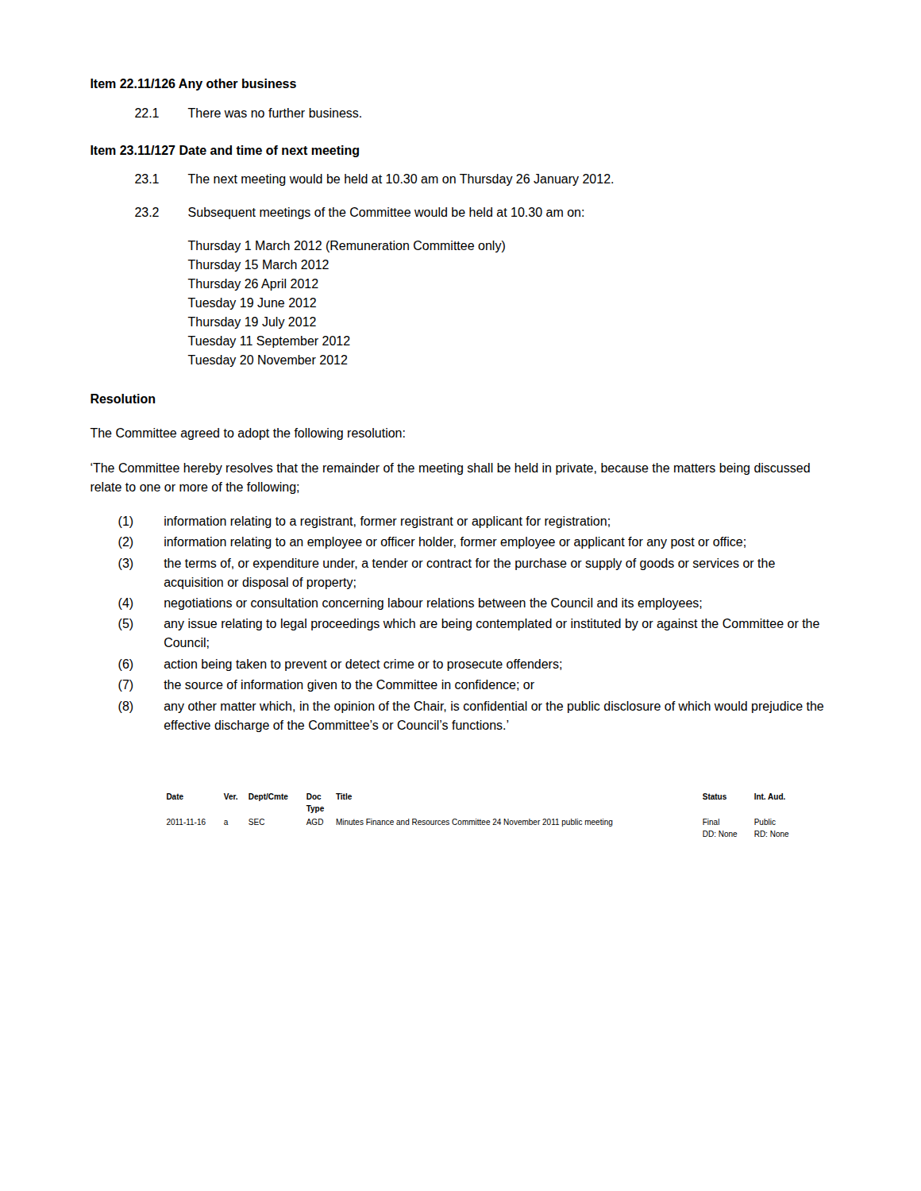Item 22.11/126 Any other business
22.1
There was no further business.
Item 23.11/127 Date and time of next meeting
23.1
The next meeting would be held at 10.30 am on Thursday 26 January 2012.
23.2
Subsequent meetings of the Committee would be held at 10.30 am on:
Thursday 1 March 2012 (Remuneration Committee only)
Thursday 15 March 2012
Thursday 26 April 2012
Tuesday 19 June 2012
Thursday 19 July 2012
Tuesday 11 September 2012
Tuesday 20 November 2012
Resolution
The Committee agreed to adopt the following resolution:
‘The Committee hereby resolves that the remainder of the meeting shall be held in private, because the matters being discussed relate to one or more of the following;
(1) information relating to a registrant, former registrant or applicant for registration;
(2) information relating to an employee or officer holder, former employee or applicant for any post or office;
(3) the terms of, or expenditure under, a tender or contract for the purchase or supply of goods or services or the acquisition or disposal of property;
(4) negotiations or consultation concerning labour relations between the Council and its employees;
(5) any issue relating to legal proceedings which are being contemplated or instituted by or against the Committee or the Council;
(6) action being taken to prevent or detect crime or to prosecute offenders;
(7) the source of information given to the Committee in confidence; or
(8) any other matter which, in the opinion of the Chair, is confidential or the public disclosure of which would prejudice the effective discharge of the Committee’s or Council’s functions.’
| Date | Ver. | Dept/Cmte | Doc Type | Title | Status | Int. Aud. |
| --- | --- | --- | --- | --- | --- | --- |
| 2011-11-16 | a | SEC | AGD | Minutes Finance and Resources Committee 24 November 2011 public meeting | Final DD: None | Public RD: None |